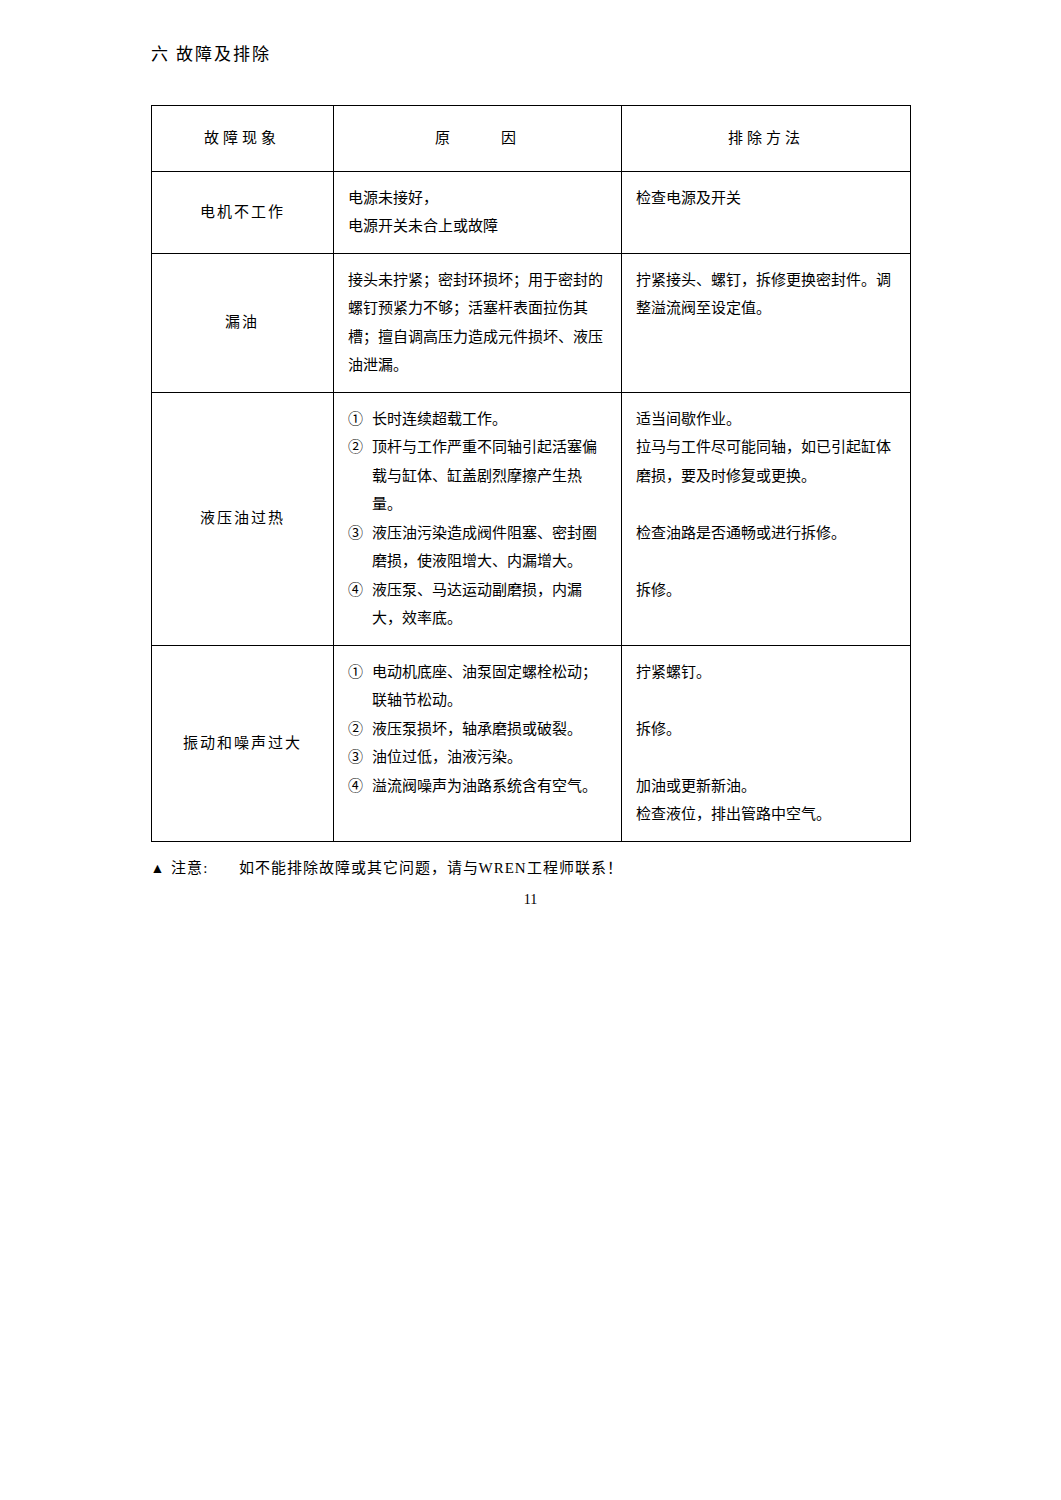六 故障及排除
| 故障现象 | 原 因 | 排除方法 |
| --- | --- | --- |
| 电机不工作 | 电源未接好， 电源开关未合上或故障 | 检查电源及开关 |
| 漏油 | 接头未拧紧；密封环损坏；用于密封的螺钉预紧力不够；活塞杆表面拉伤其槽；擅自调高压力造成元件损坏、液压油泄漏。 | 拧紧接头、螺钉，拆修更换密封件。调整溢流阀至设定值。 |
| 液压油过热 | ① 长时连续超载工作。 ② 顶杆与工作严重不同轴引起活塞偏载与缸体、缸盖剧烈摩擦产生热量。 ③ 液压油污染造成阀件阻塞、密封圈磨损，使液阻增大、内漏增大。 ④ 液压泵、马达运动副磨损，内漏大，效率底。 | 适当间歇作业。 拉马与工件尽可能同轴，如已引起缸体磨损，要及时修复或更换。 检查油路是否通畅或进行拆修。 拆修。 |
| 振动和噪声过大 | ① 电动机底座、油泵固定螺栓松动；联轴节松动。 ② 液压泵损坏，轴承磨损或破裂。 ③ 油位过低，油液污染。 ④ 溢流阀噪声为油路系统含有空气。 | 拧紧螺钉。 拆修。 加油或更新新油。 检查液位，排出管路中空气。 |
▲注意: 如不能排除故障或其它问题，请与WREN工程师联系！
11